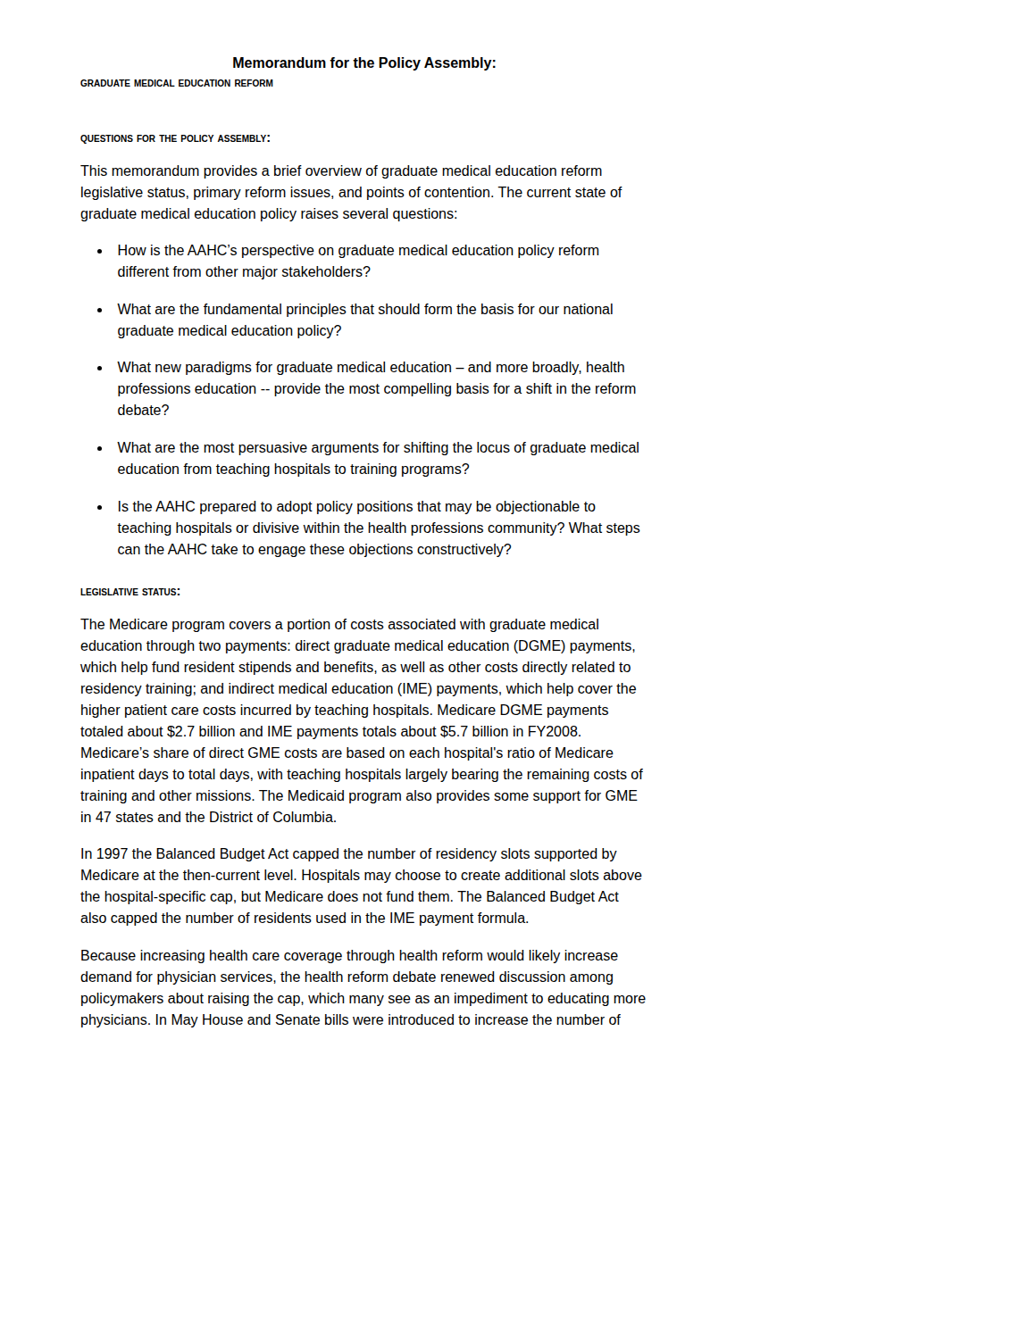Memorandum for the Policy Assembly:
Graduate Medical Education Reform
Questions for the Policy Assembly:
This memorandum provides a brief overview of graduate medical education reform legislative status, primary reform issues, and points of contention. The current state of graduate medical education policy raises several questions:
How is the AAHC’s perspective on graduate medical education policy reform different from other major stakeholders?
What are the fundamental principles that should form the basis for our national graduate medical education policy?
What new paradigms for graduate medical education – and more broadly, health professions education -- provide the most compelling basis for a shift in the reform debate?
What are the most persuasive arguments for shifting the locus of graduate medical education from teaching hospitals to training programs?
Is the AAHC prepared to adopt policy positions that may be objectionable to teaching hospitals or divisive within the health professions community? What steps can the AAHC take to engage these objections constructively?
Legislative Status:
The Medicare program covers a portion of costs associated with graduate medical education through two payments: direct graduate medical education (DGME) payments, which help fund resident stipends and benefits, as well as other costs directly related to residency training; and indirect medical education (IME) payments, which help cover the higher patient care costs incurred by teaching hospitals. Medicare DGME payments totaled about $2.7 billion and IME payments totals about $5.7 billion in FY2008. Medicare’s share of direct GME costs are based on each hospital's ratio of Medicare inpatient days to total days, with teaching hospitals largely bearing the remaining costs of training and other missions. The Medicaid program also provides some support for GME in 47 states and the District of Columbia.
In 1997 the Balanced Budget Act capped the number of residency slots supported by Medicare at the then-current level. Hospitals may choose to create additional slots above the hospital-specific cap, but Medicare does not fund them. The Balanced Budget Act also capped the number of residents used in the IME payment formula.
Because increasing health care coverage through health reform would likely increase demand for physician services, the health reform debate renewed discussion among policymakers about raising the cap, which many see as an impediment to educating more physicians. In May House and Senate bills were introduced to increase the number of